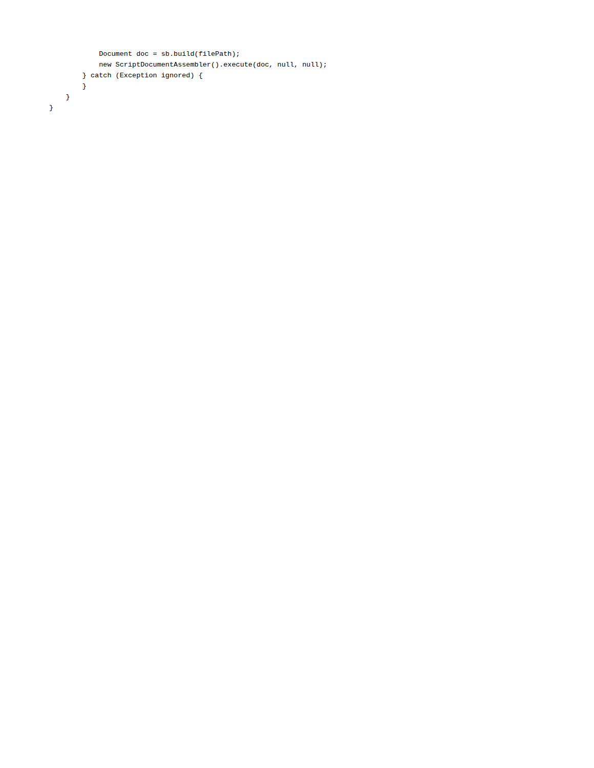Document doc = sb.build(filePath);
            new ScriptDocumentAssembler().execute(doc, null, null);
        } catch (Exception ignored) {
        }
    }
}